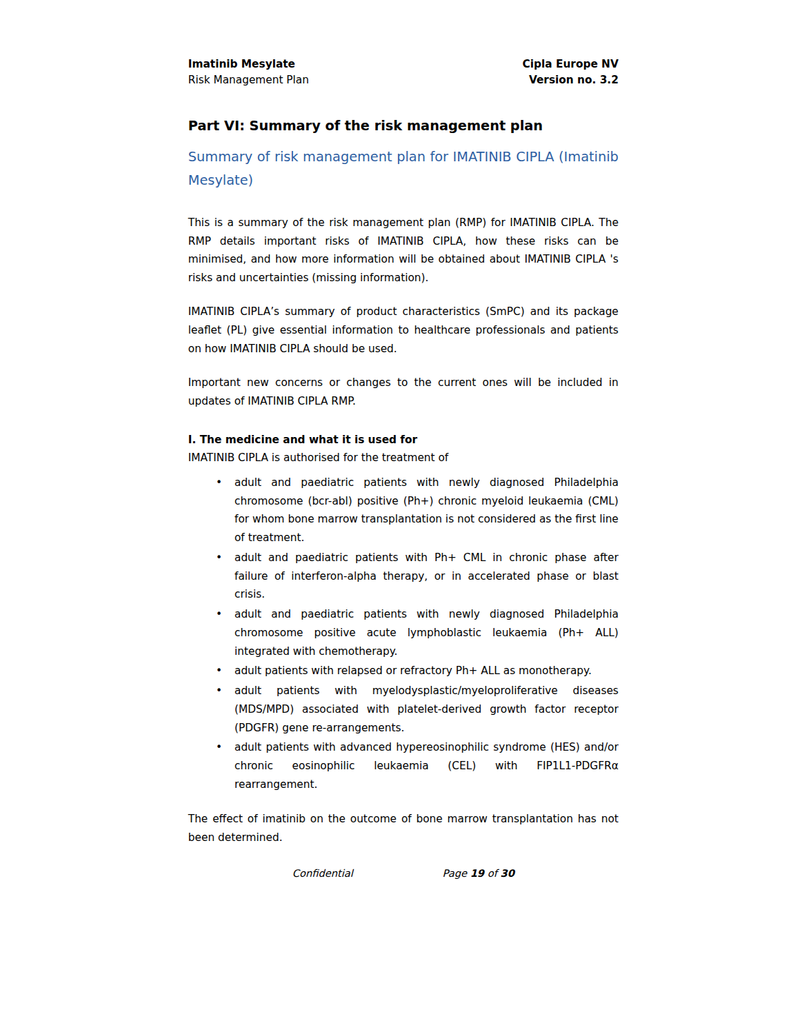Imatinib Mesylate
Cipla Europe NV
Risk Management Plan
Version no. 3.2
Part VI: Summary of the risk management plan
Summary of risk management plan for IMATINIB CIPLA (Imatinib Mesylate)
This is a summary of the risk management plan (RMP) for IMATINIB CIPLA. The RMP details important risks of IMATINIB CIPLA, how these risks can be minimised, and how more information will be obtained about IMATINIB CIPLA 's risks and uncertainties (missing information).
IMATINIB CIPLA’s summary of product characteristics (SmPC) and its package leaflet (PL) give essential information to healthcare professionals and patients on how IMATINIB CIPLA should be used.
Important new concerns or changes to the current ones will be included in updates of IMATINIB CIPLA RMP.
I. The medicine and what it is used for
IMATINIB CIPLA is authorised for the treatment of
adult and paediatric patients with newly diagnosed Philadelphia chromosome (bcr-abl) positive (Ph+) chronic myeloid leukaemia (CML) for whom bone marrow transplantation is not considered as the first line of treatment.
adult and paediatric patients with Ph+ CML in chronic phase after failure of interferon-alpha therapy, or in accelerated phase or blast crisis.
adult and paediatric patients with newly diagnosed Philadelphia chromosome positive acute lymphoblastic leukaemia (Ph+ ALL) integrated with chemotherapy.
adult patients with relapsed or refractory Ph+ ALL as monotherapy.
adult patients with myelodysplastic/myeloproliferative diseases (MDS/MPD) associated with platelet-derived growth factor receptor (PDGFR) gene re-arrangements.
adult patients with advanced hypereosinophilic syndrome (HES) and/or chronic eosinophilic leukaemia (CEL) with FIP1L1-PDGFRα rearrangement.
The effect of imatinib on the outcome of bone marrow transplantation has not been determined.
Confidential
Page 19 of 30